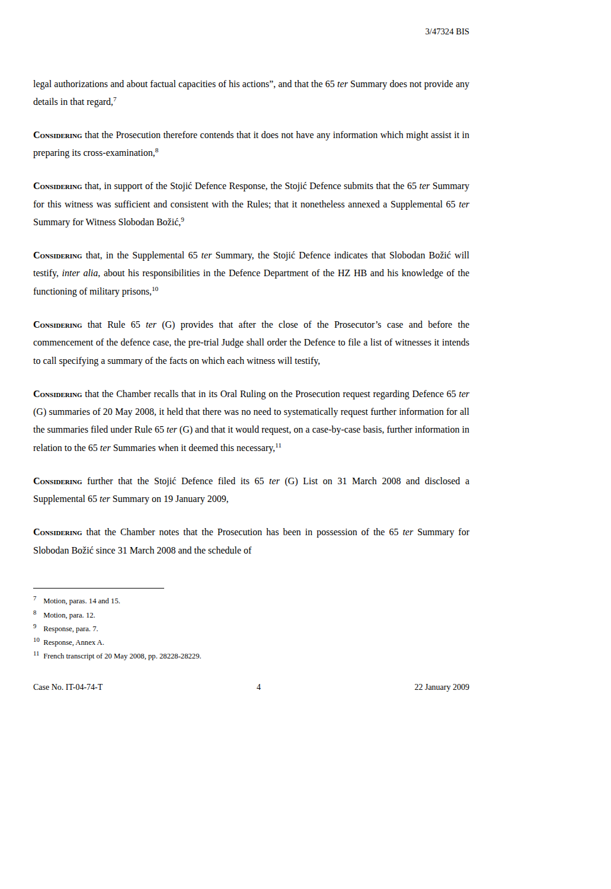3/47324 BIS
legal authorizations and about factual capacities of his actions”, and that the 65 ter Summary does not provide any details in that regard,7
Considering that the Prosecution therefore contends that it does not have any information which might assist it in preparing its cross-examination,8
Considering that, in support of the Stojić Defence Response, the Stojić Defence submits that the 65 ter Summary for this witness was sufficient and consistent with the Rules; that it nonetheless annexed a Supplemental 65 ter Summary for Witness Slobodan Božić,9
Considering that, in the Supplemental 65 ter Summary, the Stojić Defence indicates that Slobodan Božić will testify, inter alia, about his responsibilities in the Defence Department of the HZ HB and his knowledge of the functioning of military prisons,10
Considering that Rule 65 ter (G) provides that after the close of the Prosecutor’s case and before the commencement of the defence case, the pre-trial Judge shall order the Defence to file a list of witnesses it intends to call specifying a summary of the facts on which each witness will testify,
Considering that the Chamber recalls that in its Oral Ruling on the Prosecution request regarding Defence 65 ter (G) summaries of 20 May 2008, it held that there was no need to systematically request further information for all the summaries filed under Rule 65 ter (G) and that it would request, on a case-by-case basis, further information in relation to the 65 ter Summaries when it deemed this necessary,11
Considering further that the Stojić Defence filed its 65 ter (G) List on 31 March 2008 and disclosed a Supplemental 65 ter Summary on 19 January 2009,
Considering that the Chamber notes that the Prosecution has been in possession of the 65 ter Summary for Slobodan Božić since 31 March 2008 and the schedule of
7 Motion, paras. 14 and 15.
8 Motion, para. 12.
9 Response, para. 7.
10 Response, Annex A.
11 French transcript of 20 May 2008, pp. 28228-28229.
Case No. IT-04-74-T 4 22 January 2009